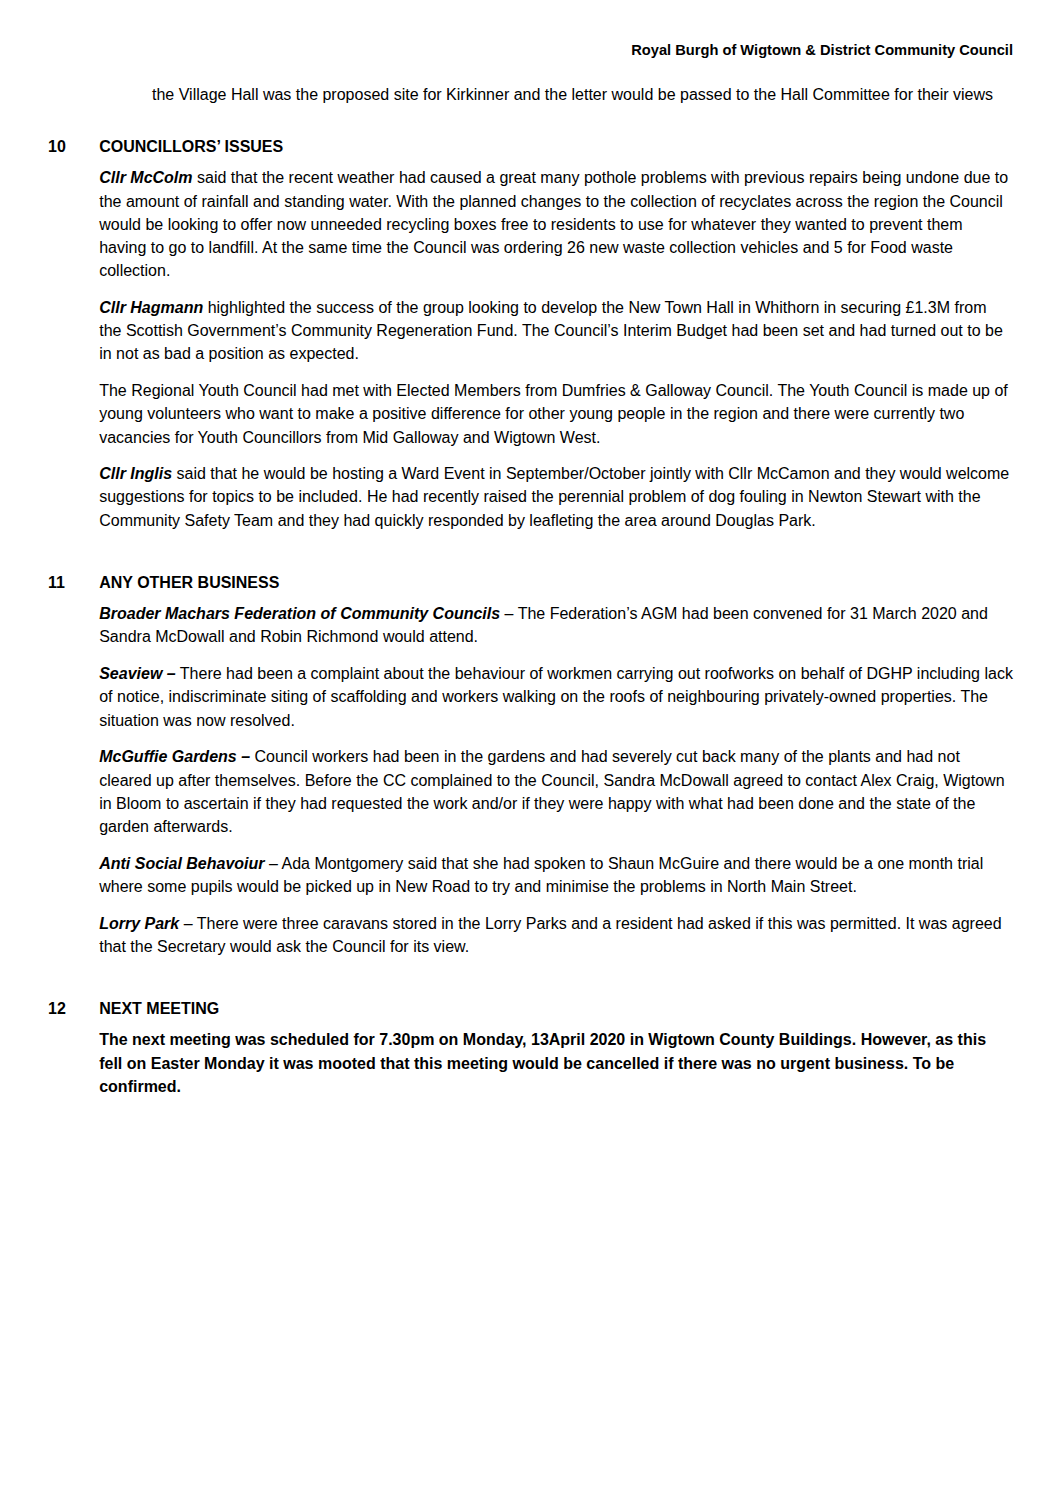Royal Burgh of Wigtown & District Community Council
the Village Hall was the proposed site for Kirkinner and the letter would be passed to the Hall Committee for their views
10
Councillors’ Issues
Cllr McColm said that the recent weather had caused a great many pothole problems with previous repairs being undone due to the amount of rainfall and standing water. With the planned changes to the collection of recyclates across the region the Council would be looking to offer now unneeded recycling boxes free to residents to use for whatever they wanted to prevent them having to go to landfill. At the same time the Council was ordering 26 new waste collection vehicles and 5 for Food waste collection.
Cllr Hagmann highlighted the success of the group looking to develop the New Town Hall in Whithorn in securing £1.3M from the Scottish Government’s Community Regeneration Fund. The Council’s Interim Budget had been set and had turned out to be in not as bad a position as expected.
The Regional Youth Council had met with Elected Members from Dumfries & Galloway Council. The Youth Council is made up of young volunteers who want to make a positive difference for other young people in the region and there were currently two vacancies for Youth Councillors from Mid Galloway and Wigtown West.
Cllr Inglis said that he would be hosting a Ward Event in September/October jointly with Cllr McCamon and they would welcome suggestions for topics to be included. He had recently raised the perennial problem of dog fouling in Newton Stewart with the Community Safety Team and they had quickly responded by leafleting the area around Douglas Park.
11
Any Other Business
Broader Machars Federation of Community Councils – The Federation’s AGM had been convened for 31 March 2020 and Sandra McDowall and Robin Richmond would attend.
Seaview – There had been a complaint about the behaviour of workmen carrying out roofworks on behalf of DGHP including lack of notice, indiscriminate siting of scaffolding and workers walking on the roofs of neighbouring privately-owned properties. The situation was now resolved.
McGuffie Gardens – Council workers had been in the gardens and had severely cut back many of the plants and had not cleared up after themselves. Before the CC complained to the Council, Sandra McDowall agreed to contact Alex Craig, Wigtown in Bloom to ascertain if they had requested the work and/or if they were happy with what had been done and the state of the garden afterwards.
Anti Social Behavoiur – Ada Montgomery said that she had spoken to Shaun McGuire and there would be a one month trial where some pupils would be picked up in New Road to try and minimise the problems in North Main Street.
Lorry Park – There were three caravans stored in the Lorry Parks and a resident had asked if this was permitted. It was agreed that the Secretary would ask the Council for its view.
12
Next Meeting
The next meeting was scheduled for 7.30pm on Monday, 13April 2020 in Wigtown County Buildings. However, as this fell on Easter Monday it was mooted that this meeting would be cancelled if there was no urgent business. To be confirmed.